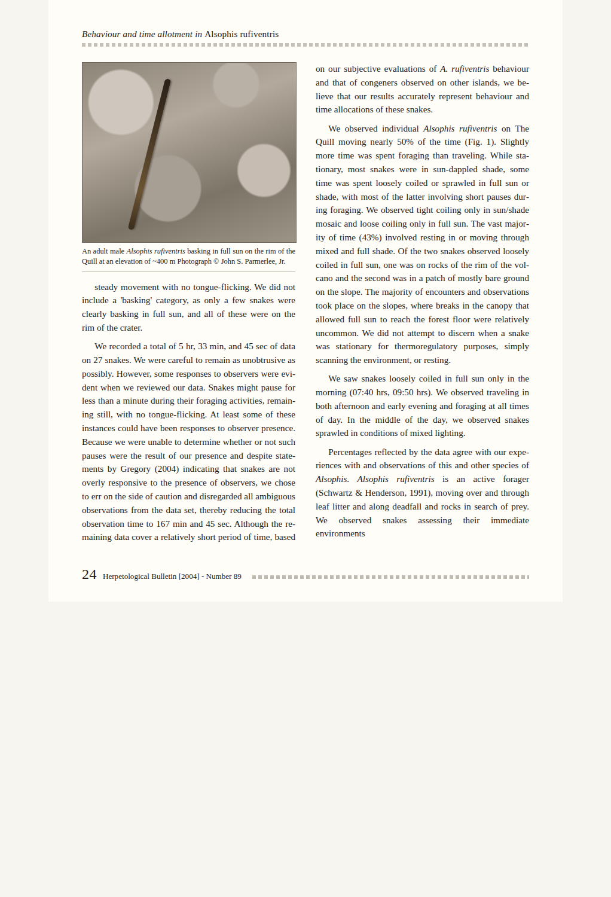Behaviour and time allotment in Alsophis rufiventris
An adult male Alsophis rufiventris basking in full sun on the rim of the Quill at an elevation of ~400 m Photograph © John S. Parmerlee, Jr.
steady movement with no tongue-flicking. We did not include a 'basking' category, as only a few snakes were clearly basking in full sun, and all of these were on the rim of the crater.
We recorded a total of 5 hr, 33 min, and 45 sec of data on 27 snakes. We were careful to remain as unobtrusive as possibly. However, some responses to observers were evident when we reviewed our data. Snakes might pause for less than a minute during their foraging activities, remaining still, with no tongue-flicking. At least some of these instances could have been responses to observer presence. Because we were unable to determine whether or not such pauses were the result of our presence and despite statements by Gregory (2004) indicating that snakes are not overly responsive to the presence of observers, we chose to err on the side of caution and disregarded all ambiguous observations from the data set, thereby reducing the total observation time to 167 min and 45 sec. Although the remaining data cover a relatively short period of time, based on our subjective evaluations of A. rufiventris behaviour and that of congeners observed on other islands, we believe that our results accurately represent behaviour and time allocations of these snakes.
We observed individual Alsophis rufiventris on The Quill moving nearly 50% of the time (Fig. 1). Slightly more time was spent foraging than traveling. While stationary, most snakes were in sun-dappled shade, some time was spent loosely coiled or sprawled in full sun or shade, with most of the latter involving short pauses during foraging. We observed tight coiling only in sun/shade mosaic and loose coiling only in full sun. The vast majority of time (43%) involved resting in or moving through mixed and full shade. Of the two snakes observed loosely coiled in full sun, one was on rocks of the rim of the volcano and the second was in a patch of mostly bare ground on the slope. The majority of encounters and observations took place on the slopes, where breaks in the canopy that allowed full sun to reach the forest floor were relatively uncommon. We did not attempt to discern when a snake was stationary for thermoregulatory purposes, simply scanning the environment, or resting.
We saw snakes loosely coiled in full sun only in the morning (07:40 hrs, 09:50 hrs). We observed traveling in both afternoon and early evening and foraging at all times of day. In the middle of the day, we observed snakes sprawled in conditions of mixed lighting.
Percentages reflected by the data agree with our experiences with and observations of this and other species of Alsophis. Alsophis rufiventris is an active forager (Schwartz & Henderson, 1991), moving over and through leaf litter and along deadfall and rocks in search of prey. We observed snakes assessing their immediate environments
24 Herpetological Bulletin [2004] - Number 89